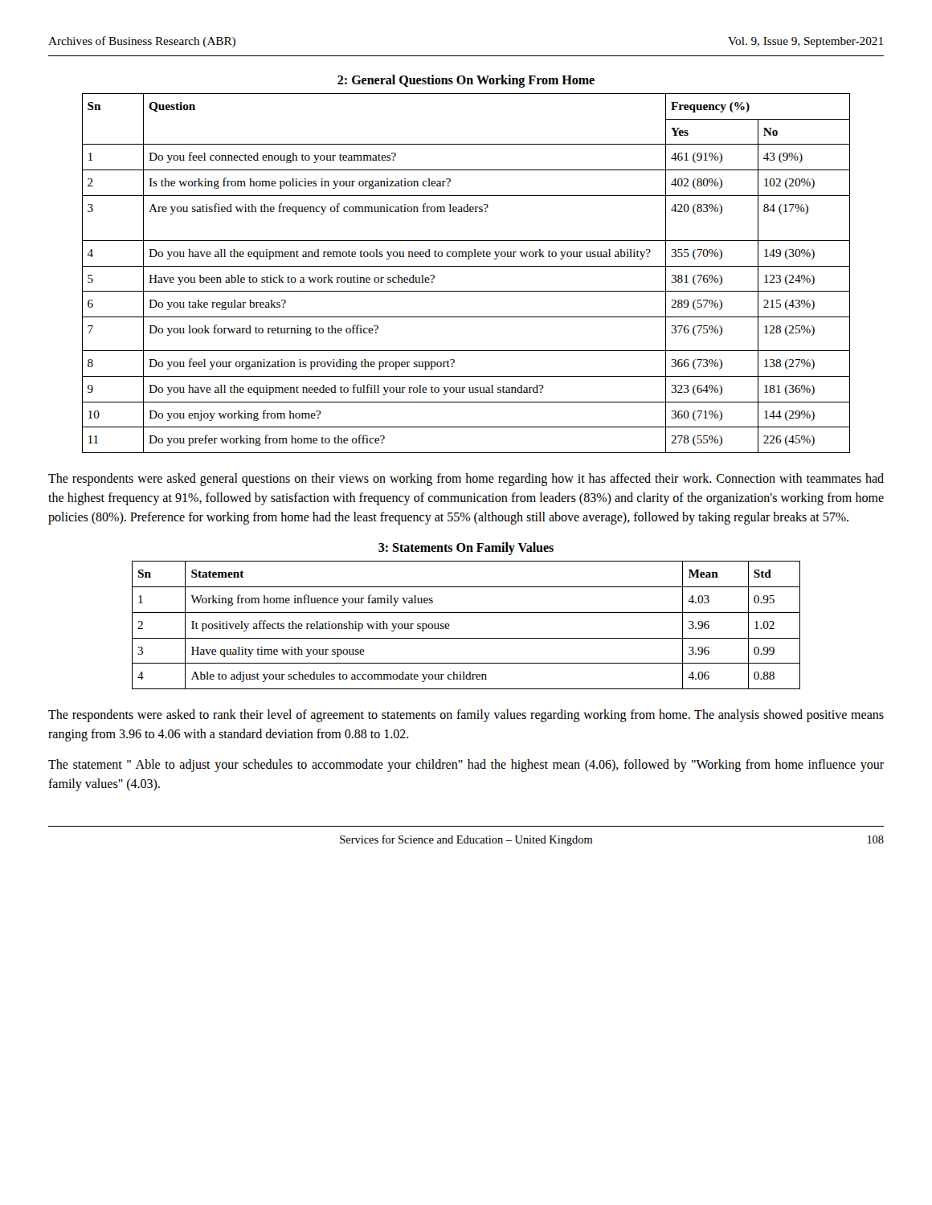Archives of Business Research (ABR) Vol. 9, Issue 9, September-2021
2: General Questions On Working From Home
| Sn | Question | Frequency (%) |
| --- | --- | --- |
| Yes | No |
| 1 | Do you feel connected enough to your teammates? | 461 (91%) | 43 (9%) |
| 2 | Is the working from home policies in your organization clear? | 402 (80%) | 102 (20%) |
| 3 | Are you satisfied with the frequency of communication from leaders? | 420 (83%) | 84 (17%) |
| 4 | Do you have all the equipment and remote tools you need to complete your work to your usual ability? | 355 (70%) | 149 (30%) |
| 5 | Have you been able to stick to a work routine or schedule? | 381 (76%) | 123 (24%) |
| 6 | Do you take regular breaks? | 289 (57%) | 215 (43%) |
| 7 | Do you look forward to returning to the office? | 376 (75%) | 128 (25%) |
| 8 | Do you feel your organization is providing the proper support? | 366 (73%) | 138 (27%) |
| 9 | Do you have all the equipment needed to fulfill your role to your usual standard? | 323 (64%) | 181 (36%) |
| 10 | Do you enjoy working from home? | 360 (71%) | 144 (29%) |
| 11 | Do you prefer working from home to the office? | 278 (55%) | 226 (45%) |
The respondents were asked general questions on their views on working from home regarding how it has affected their work. Connection with teammates had the highest frequency at 91%, followed by satisfaction with frequency of communication from leaders (83%) and clarity of the organization's working from home policies (80%). Preference for working from home had the least frequency at 55% (although still above average), followed by taking regular breaks at 57%.
3: Statements On Family Values
| Sn | Statement | Mean | Std |
| --- | --- | --- | --- |
| 1 | Working from home influence your family values | 4.03 | 0.95 |
| 2 | It positively affects the relationship with your spouse | 3.96 | 1.02 |
| 3 | Have quality time with your spouse | 3.96 | 0.99 |
| 4 | Able to adjust your schedules to accommodate your children | 4.06 | 0.88 |
The respondents were asked to rank their level of agreement to statements on family values regarding working from home. The analysis showed positive means ranging from 3.96 to 4.06 with a standard deviation from 0.88 to 1.02.
The statement " Able to adjust your schedules to accommodate your children" had the highest mean (4.06), followed by "Working from home influence your family values" (4.03).
Services for Science and Education – United Kingdom 108